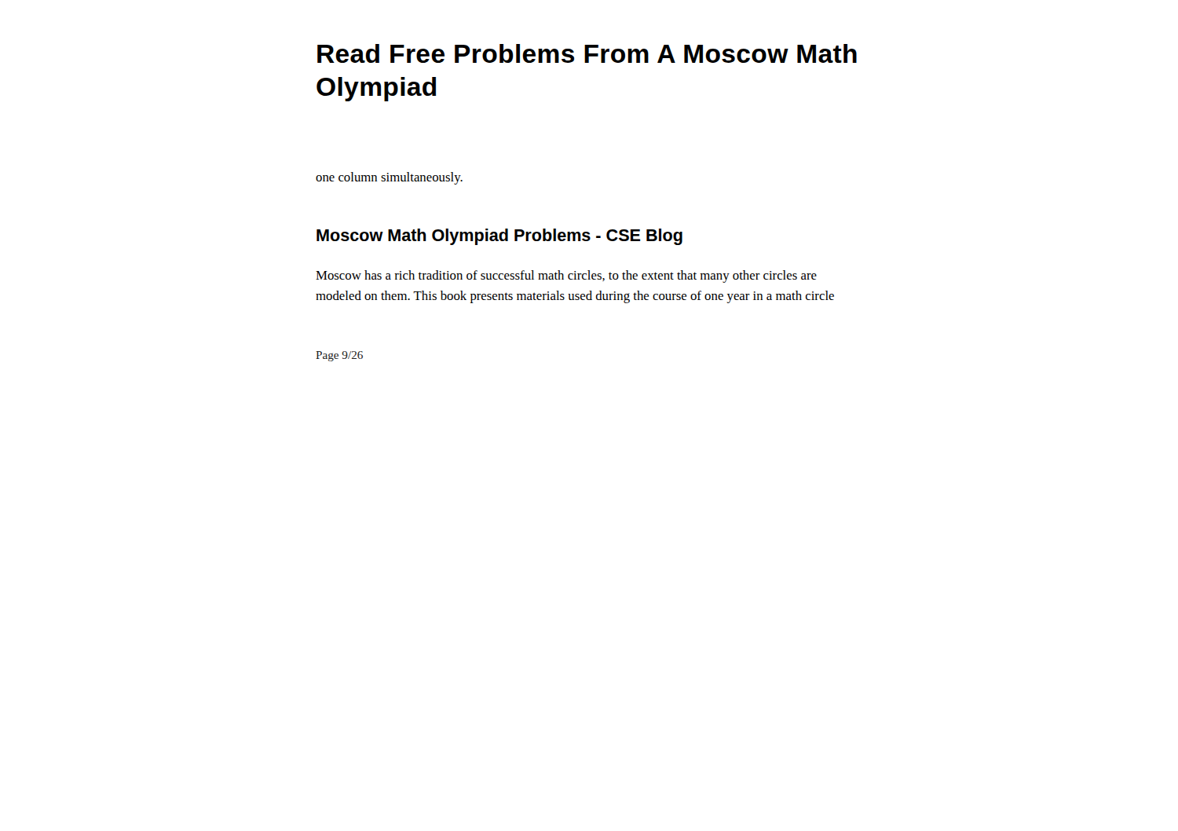Read Free Problems From A Moscow Math Olympiad
one column simultaneously.
Moscow Math Olympiad Problems - CSE Blog
Moscow has a rich tradition of successful math circles, to the extent that many other circles are modeled on them. This book presents materials used during the course of one year in a math circle
Page 9/26